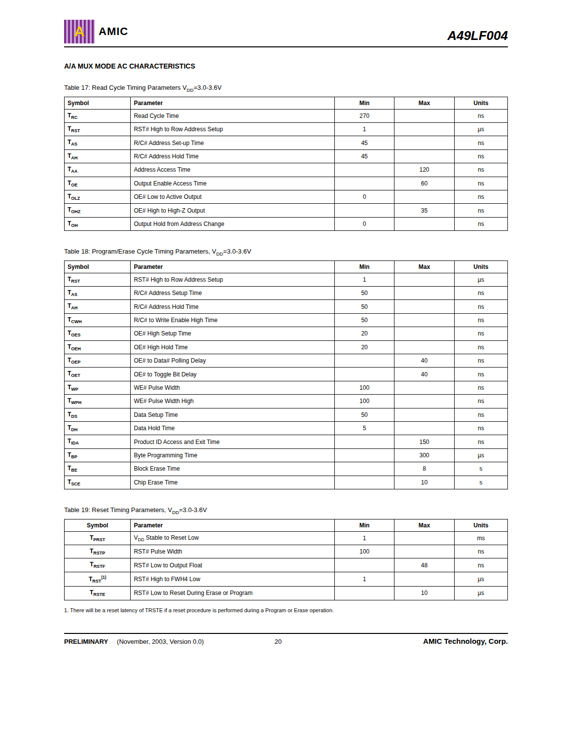AMIC
A49LF004
A/A MUX MODE AC CHARACTERISTICS
Table 17: Read Cycle Timing Parameters VDD=3.0-3.6V
| Symbol | Parameter | Min | Max | Units |
| --- | --- | --- | --- | --- |
| T RC | Read Cycle Time | 270 | | ns |
| T RST | RST# High to Row Address Setup | 1 | | µs |
| T AS | R/C# Address Set-up Time | 45 | | ns |
| T AH | R/C# Address Hold Time | 45 | | ns |
| T AA | Address Access Time | | 120 | ns |
| T OE | Output Enable Access Time | | 60 | ns |
| T OLZ | OE# Low to Active Output | 0 | | ns |
| T OHZ | OE# High to High-Z Output | | 35 | ns |
| T OH | Output Hold from Address Change | 0 | | ns |
Table 18: Program/Erase Cycle Timing Parameters, VDD=3.0-3.6V
| Symbol | Parameter | Min | Max | Units |
| --- | --- | --- | --- | --- |
| T RST | RST# High to Row Address Setup | 1 | | µs |
| T AS | R/C# Address Setup Time | 50 | | ns |
| T AH | R/C# Address Hold Time | 50 | | ns |
| T CWH | R/C# to Write Enable High Time | 50 | | ns |
| T OES | OE# High Setup Time | 20 | | ns |
| T OEH | OE# High Hold Time | 20 | | ns |
| T OEP | OE# to Data# Polling Delay | | 40 | ns |
| T OET | OE# to Toggle Bit Delay | | 40 | ns |
| T WP | WE# Pulse Width | 100 | | ns |
| T WPH | WE# Pulse Width High | 100 | | ns |
| T DS | Data Setup Time | 50 | | ns |
| T DH | Data Hold Time | 5 | | ns |
| T IDA | Product ID Access and Exit Time | | 150 | ns |
| T BP | Byte Programming Time | | 300 | µs |
| T BE | Block Erase Time | | 8 | s |
| T SCE | Chip Erase Time | | 10 | s |
Table 19: Reset Timing Parameters, VDD=3.0-3.6V
| Symbol | Parameter | Min | Max | Units |
| --- | --- | --- | --- | --- |
| T PRST | V DD Stable to Reset Low | 1 | | ms |
| T RSTP | RST# Pulse Width | 100 | | ns |
| T RSTF | RST# Low to Output Float | | 48 | ns |
| T RST (1) | RST# High to FWH4 Low | 1 | | µs |
| T RSTE | RST# Low to Reset During Erase or Program | | 10 | µs |
1. There will be a reset latency of TRSTE if a reset procedure is performed during a Program or Erase operation.
PRELIMINARY (November, 2003, Version 0.0) 20 AMIC Technology, Corp.